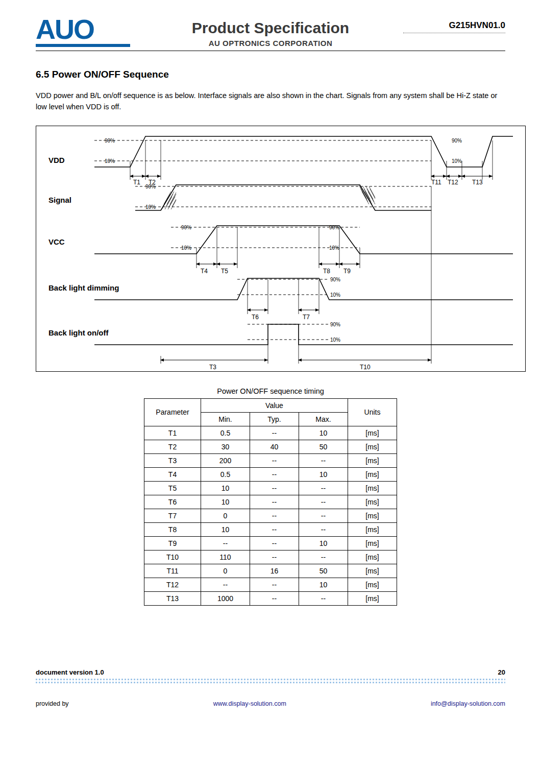AUO
Product Specification
AU OPTRONICS CORPORATION
G215HVN01.0
6.5 Power ON/OFF Sequence
VDD power and B/L on/off sequence is as below. Interface signals are also shown in the chart. Signals from any system shall be Hi-Z state or low level when VDD is off.
VDD 90% 10% 90% 10% T1 T2 T11 T12 T13 Signal 90% 10% VCC 90% 10% 90% 10% T4 T5 T8 T9 Back light dimming 90% 10% T6 T7 Back light on/off 90% 10% T3 T10
Power ON/OFF sequence timing
| Parameter | Value | Units |
| --- | --- | --- |
| Min. | Typ. | Max. |
| T1 | 0.5 | -- | 10 | [ms] |
| T2 | 30 | 40 | 50 | [ms] |
| T3 | 200 | -- | -- | [ms] |
| T4 | 0.5 | -- | 10 | [ms] |
| T5 | 10 | -- | -- | [ms] |
| T6 | 10 | -- | -- | [ms] |
| T7 | 0 | -- | -- | [ms] |
| T8 | 10 | -- | -- | [ms] |
| T9 | -- | -- | 10 | [ms] |
| T10 | 110 | -- | -- | [ms] |
| T11 | 0 | 16 | 50 | [ms] |
| T12 | -- | -- | 10 | [ms] |
| T13 | 1000 | -- | -- | [ms] |
document version 1.0 20
provided by www.display-solution.com info@display-solution.com